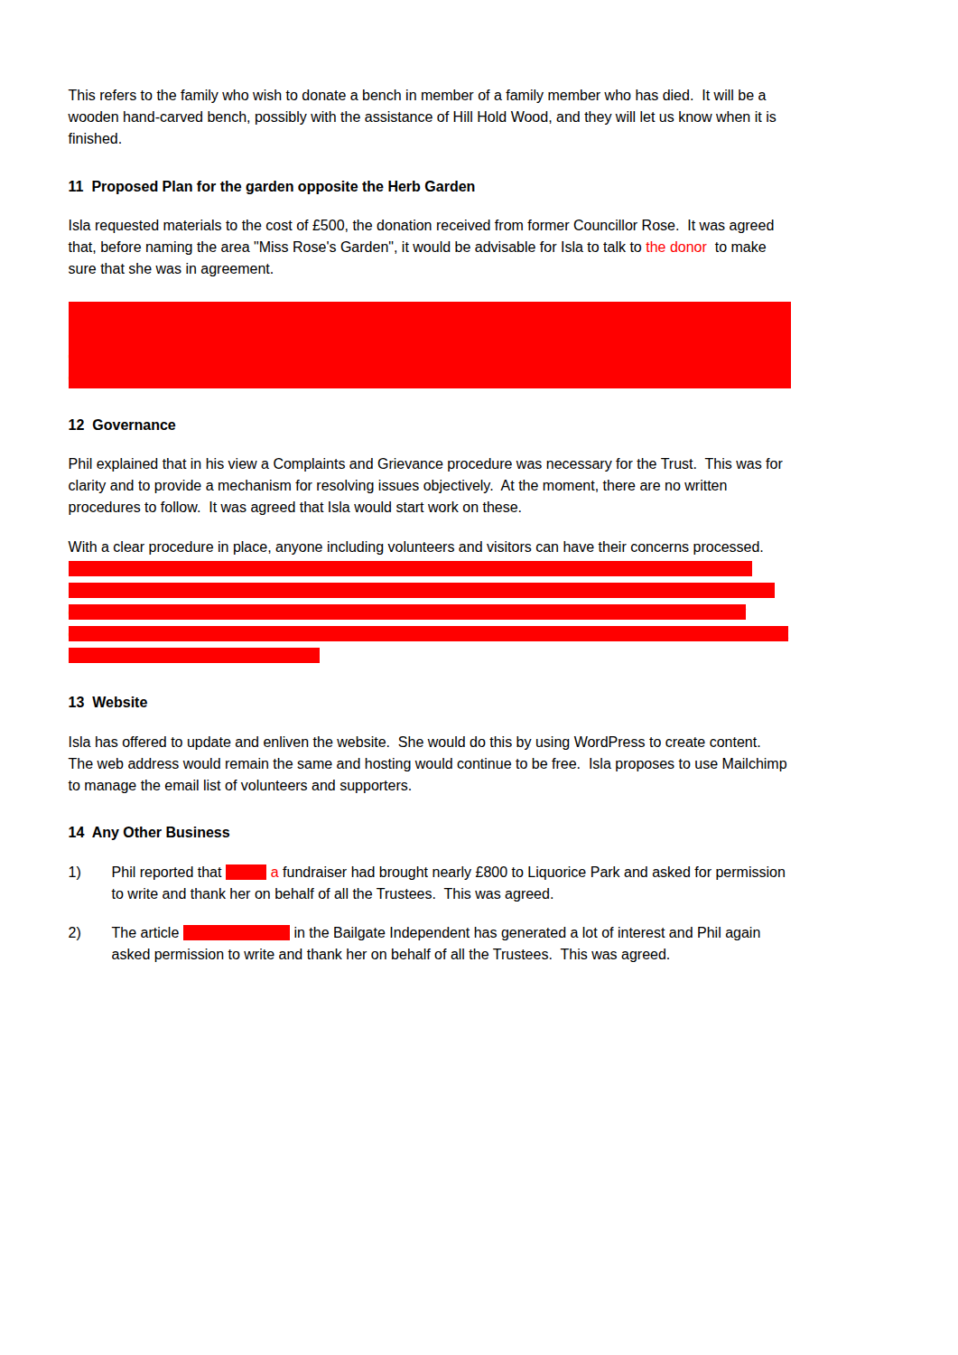This refers to the family who wish to donate a bench in member of a family member who has died. It will be a wooden hand-carved bench, possibly with the assistance of Hill Hold Wood, and they will let us know when it is finished.
11 Proposed Plan for the garden opposite the Herb Garden
Isla requested materials to the cost of £500, the donation received from former Councillor Rose. It was agreed that, before naming the area "Miss Rose's Garden", it would be advisable for Isla to talk to the donor to make sure that she was in agreement.
Lorem ipsum dolor sit amet consectetur adipiscing elit sed do eiusmod tempor incididunt ut labore et dolore magna aliqua ut enim ad minim veniam quis nostrud exercitation ullamco laboris nisi ut aliquip ex ea commodo consequat duis aute irure dolor in reprehenderit in voluptate velit esse cillum dolore eu fugiat nulla pariatur excepteur sint occaecat cupidatat non proident
12 Governance
Phil explained that in his view a Complaints and Grievance procedure was necessary for the Trust. This was for clarity and to provide a mechanism for resolving issues objectively. At the moment, there are no written procedures to follow. It was agreed that Isla would start work on these.
With a clear procedure in place, anyone including volunteers and visitors can have their concerns processed. Lorem ipsum dolor sit amet consectetur adipiscing elit sed do eiusmod tempor incididunt ut labore et dolore magna aliqua ut enim ad minim veniam quis nostrud exercitation ullamco laboris nisi ut aliquip ex ea commodo consequat duis aute irure dolor in reprehenderit in voluptate velit esse cillum dolore eu fugiat nulla pariatur excepteur sint occaecat cupidatat non proident sunt in culpa qui officia deserunt mollit anim id est laborum sed ut perspiciatis unde omnis iste natus error
13 Website
Isla has offered to update and enliven the website. She would do this by using WordPress to create content. The web address would remain the same and hosting would continue to be free. Isla proposes to use Mailchimp to manage the email list of volunteers and supporters.
14 Any Other Business
Phil reported that Lorem a fundraiser had brought nearly £800 to Liquorice Park and asked for permission to write and thank her on behalf of all the Trustees. This was agreed.
The article Lorem ipsum dol in the Bailgate Independent has generated a lot of interest and Phil again asked permission to write and thank her on behalf of all the Trustees. This was agreed.